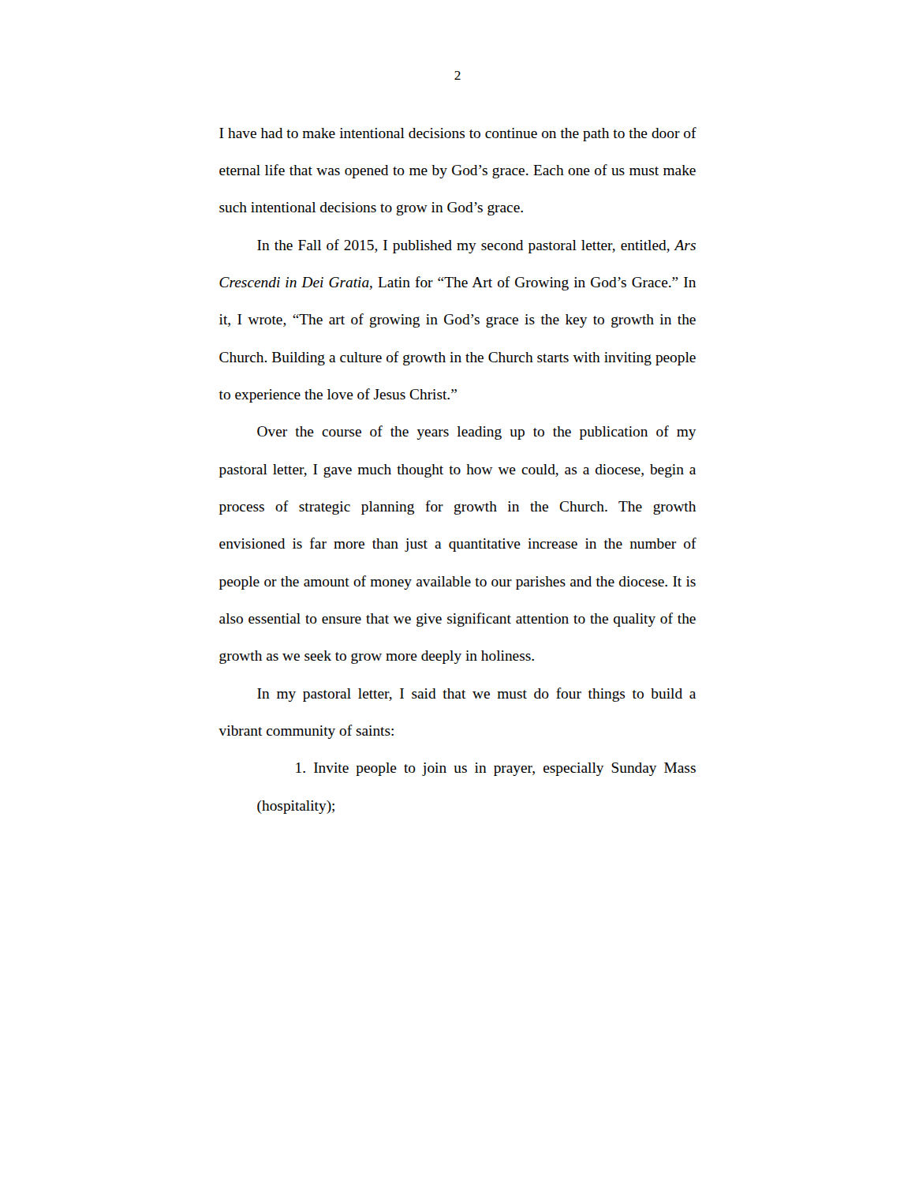2
I have had to make intentional decisions to continue on the path to the door of eternal life that was opened to me by God’s grace. Each one of us must make such intentional decisions to grow in God’s grace.
In the Fall of 2015, I published my second pastoral letter, entitled, Ars Crescendi in Dei Gratia, Latin for “The Art of Growing in God’s Grace.” In it, I wrote, “The art of growing in God’s grace is the key to growth in the Church. Building a culture of growth in the Church starts with inviting people to experience the love of Jesus Christ.”
Over the course of the years leading up to the publication of my pastoral letter, I gave much thought to how we could, as a diocese, begin a process of strategic planning for growth in the Church. The growth envisioned is far more than just a quantitative increase in the number of people or the amount of money available to our parishes and the diocese. It is also essential to ensure that we give significant attention to the quality of the growth as we seek to grow more deeply in holiness.
In my pastoral letter, I said that we must do four things to build a vibrant community of saints:
1. Invite people to join us in prayer, especially Sunday Mass (hospitality);